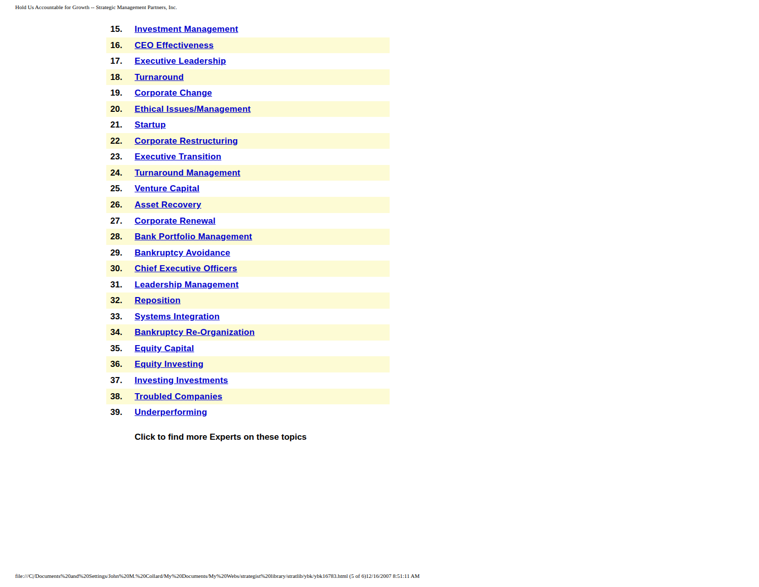Hold Us Accountable for Growth -- Strategic Management Partners, Inc.
Investment Management
CEO Effectiveness
Executive Leadership
Turnaround
Corporate Change
Ethical Issues/Management
Startup
Corporate Restructuring
Executive Transition
Turnaround Management
Venture Capital
Asset Recovery
Corporate Renewal
Bank Portfolio Management
Bankruptcy Avoidance
Chief Executive Officers
Leadership Management
Reposition
Systems Integration
Bankruptcy Re-Organization
Equity Capital
Equity Investing
Investing Investments
Troubled Companies
Underperforming
Click to find more Experts on these topics
file:///C|/Documents%20and%20Settings/John%20M.%20Collard/My%20Documents/My%20Webs/strategist%20library/stratlib/ybk/ybk16783.html (5 of 6)12/16/2007 8:51:11 AM